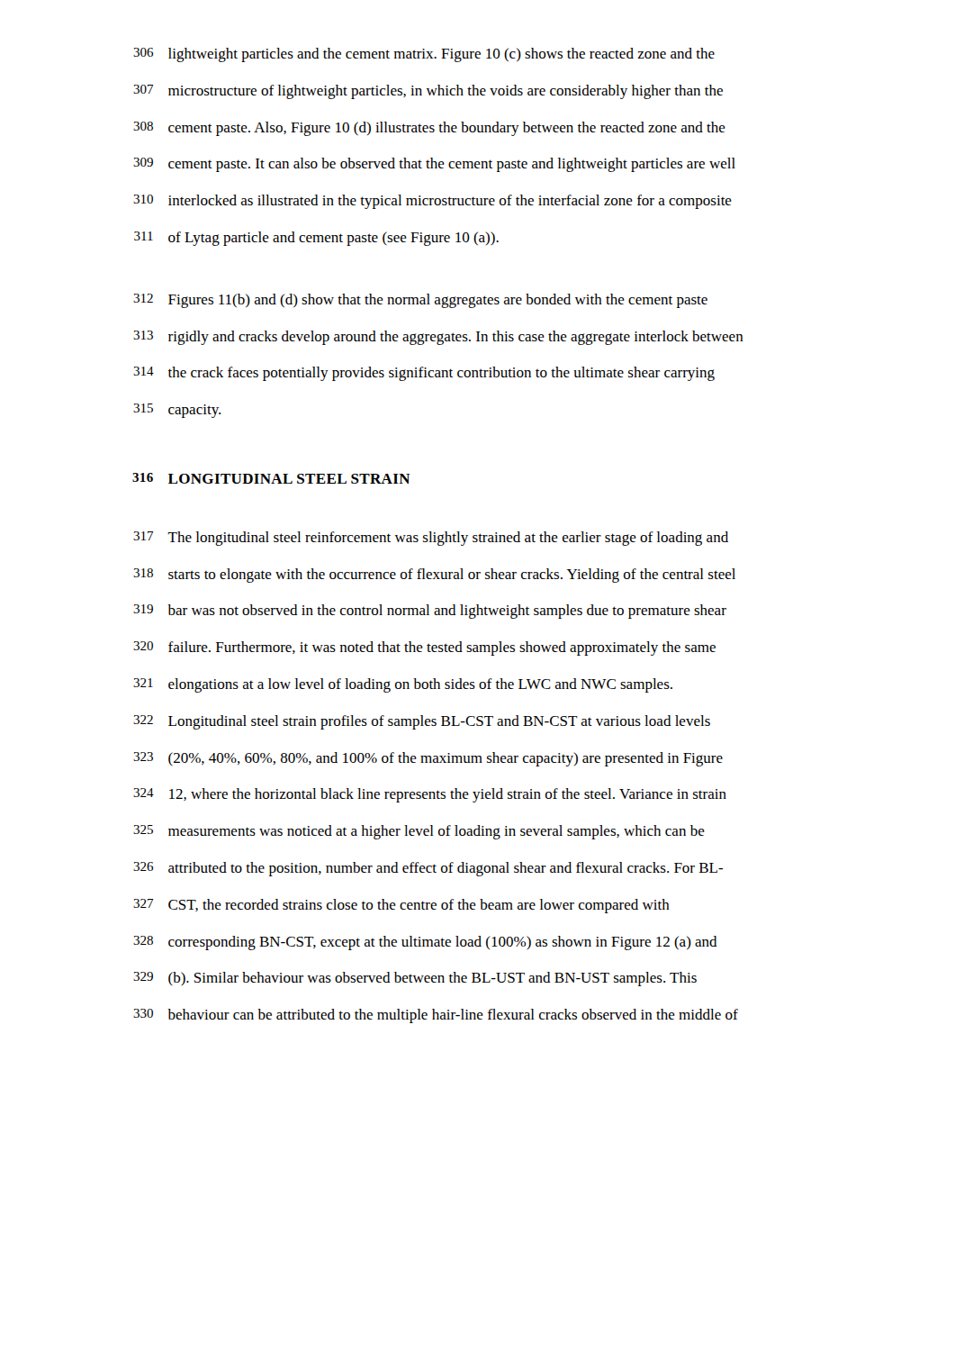306lightweight particles and the cement matrix. Figure 10 (c) shows the reacted zone and the 307microstructure of lightweight particles, in which the voids are considerably higher than the 308cement paste. Also, Figure 10 (d) illustrates the boundary between the reacted zone and the 309cement paste. It can also be observed that the cement paste and lightweight particles are well 310interlocked as illustrated in the typical microstructure of the interfacial zone for a composite 311of Lytag particle and cement paste (see Figure 10 (a)).
312 Figures 11(b) and (d) show that the normal aggregates are bonded with the cement paste 313rigidly and cracks develop around the aggregates. In this case the aggregate interlock between 314the crack faces potentially provides significant contribution to the ultimate shear carrying 315capacity.
316 LONGITUDINAL STEEL STRAIN
317 The longitudinal steel reinforcement was slightly strained at the earlier stage of loading and 318starts to elongate with the occurrence of flexural or shear cracks. Yielding of the central steel 319bar was not observed in the control normal and lightweight samples due to premature shear 320failure. Furthermore, it was noted that the tested samples showed approximately the same 321elongations at a low level of loading on both sides of the LWC and NWC samples. 322 Longitudinal steel strain profiles of samples BL-CST and BN-CST at various load levels 323(20%, 40%, 60%, 80%, and 100% of the maximum shear capacity) are presented in Figure 32412, where the horizontal black line represents the yield strain of the steel. Variance in strain 325measurements was noticed at a higher level of loading in several samples, which can be 326attributed to the position, number and effect of diagonal shear and flexural cracks. For BL- 327 CST, the recorded strains close to the centre of the beam are lower compared with 328corresponding BN-CST, except at the ultimate load (100%) as shown in Figure 12 (a) and 329(b). Similar behaviour was observed between the BL-UST and BN-UST samples. This 330behaviour can be attributed to the multiple hair-line flexural cracks observed in the middle of